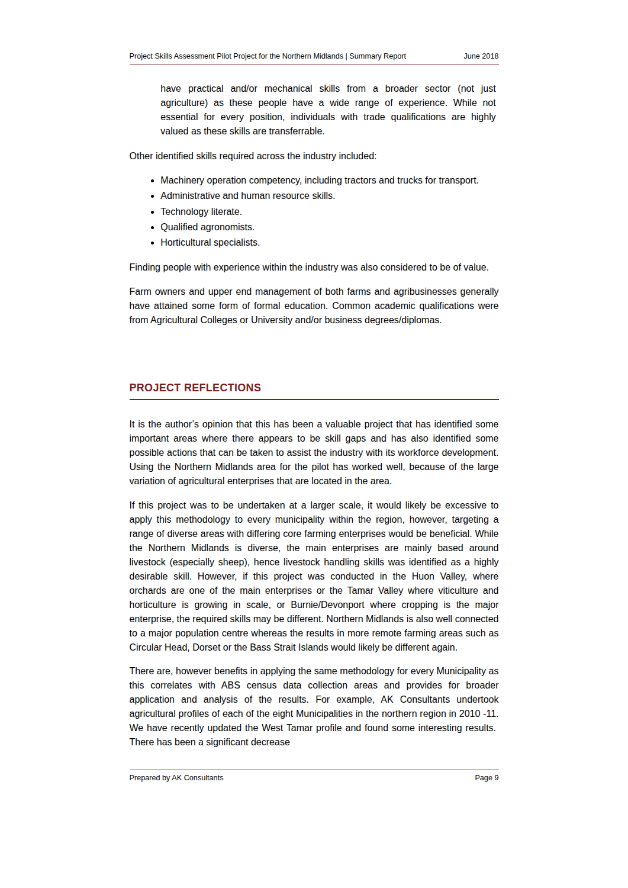Project Skills Assessment Pilot Project for the Northern Midlands | Summary Report
June 2018
have practical and/or mechanical skills from a broader sector (not just agriculture) as these people have a wide range of experience. While not essential for every position, individuals with trade qualifications are highly valued as these skills are transferrable.
Other identified skills required across the industry included:
Machinery operation competency, including tractors and trucks for transport.
Administrative and human resource skills.
Technology literate.
Qualified agronomists.
Horticultural specialists.
Finding people with experience within the industry was also considered to be of value.
Farm owners and upper end management of both farms and agribusinesses generally have attained some form of formal education. Common academic qualifications were from Agricultural Colleges or University and/or business degrees/diplomas.
PROJECT REFLECTIONS
It is the author’s opinion that this has been a valuable project that has identified some important areas where there appears to be skill gaps and has also identified some possible actions that can be taken to assist the industry with its workforce development. Using the Northern Midlands area for the pilot has worked well, because of the large variation of agricultural enterprises that are located in the area.
If this project was to be undertaken at a larger scale, it would likely be excessive to apply this methodology to every municipality within the region, however, targeting a range of diverse areas with differing core farming enterprises would be beneficial. While the Northern Midlands is diverse, the main enterprises are mainly based around livestock (especially sheep), hence livestock handling skills was identified as a highly desirable skill. However, if this project was conducted in the Huon Valley, where orchards are one of the main enterprises or the Tamar Valley where viticulture and horticulture is growing in scale, or Burnie/Devonport where cropping is the major enterprise, the required skills may be different. Northern Midlands is also well connected to a major population centre whereas the results in more remote farming areas such as Circular Head, Dorset or the Bass Strait Islands would likely be different again.
There are, however benefits in applying the same methodology for every Municipality as this correlates with ABS census data collection areas and provides for broader application and analysis of the results. For example, AK Consultants undertook agricultural profiles of each of the eight Municipalities in the northern region in 2010 -11. We have recently updated the West Tamar profile and found some interesting results. There has been a significant decrease
Prepared by AK Consultants
Page 9